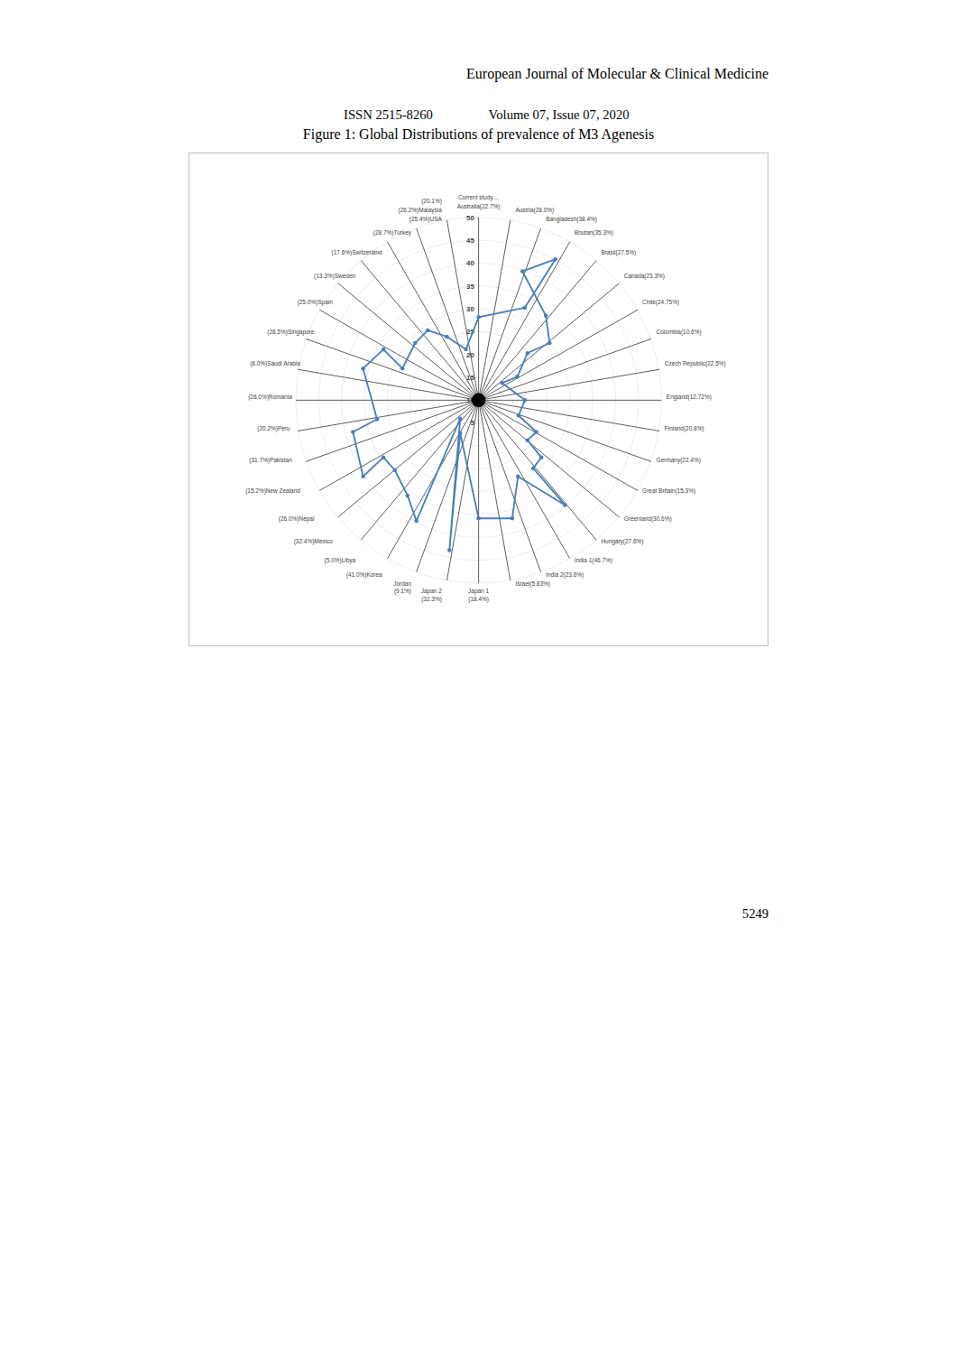European Journal of Molecular & Clinical Medicine
ISSN 2515-8260 Volume 07, Issue 07, 2020
Figure 1: Global Distributions of prevalence of M3 Agenesis
50 45 40 35 30 25 20 15 10 5 Australia(22.7%) Austria(28.0%) Bangladesh(38.4%) Bhutan(35.3%) Brasil(27.5%) Canada(23.3%) Chile(24.75%) Colombia(10.6%) Czech Republic(22.5%) England(12.72%) Finland(20.8%) Germany(22.4%) Great Britain(15.3%) Greenland(30.6%) Hungary(27.6%) India 1(46.7%) India 2(23.6%) Israel(5.83%) Japan 1 (18.4%) Japan 2 (32.3%) Jordan (9.1%) (41.0%)Korea (5.0%)Libya (32.4%)Mexico (26.0%)Nepal (15.2%)New Zealand (31.7%)Pakistan (20.2%)Peru (28.0%)Romania (8.0%)Saudi Arabia (28.5%)Singapore (25.0%)Spain (13.3%)Sweden (17.6%)Switzerland (28.7%)Turkey (25.4%)USA (26.2%)Malaysia (20.1%) Current study…
5249